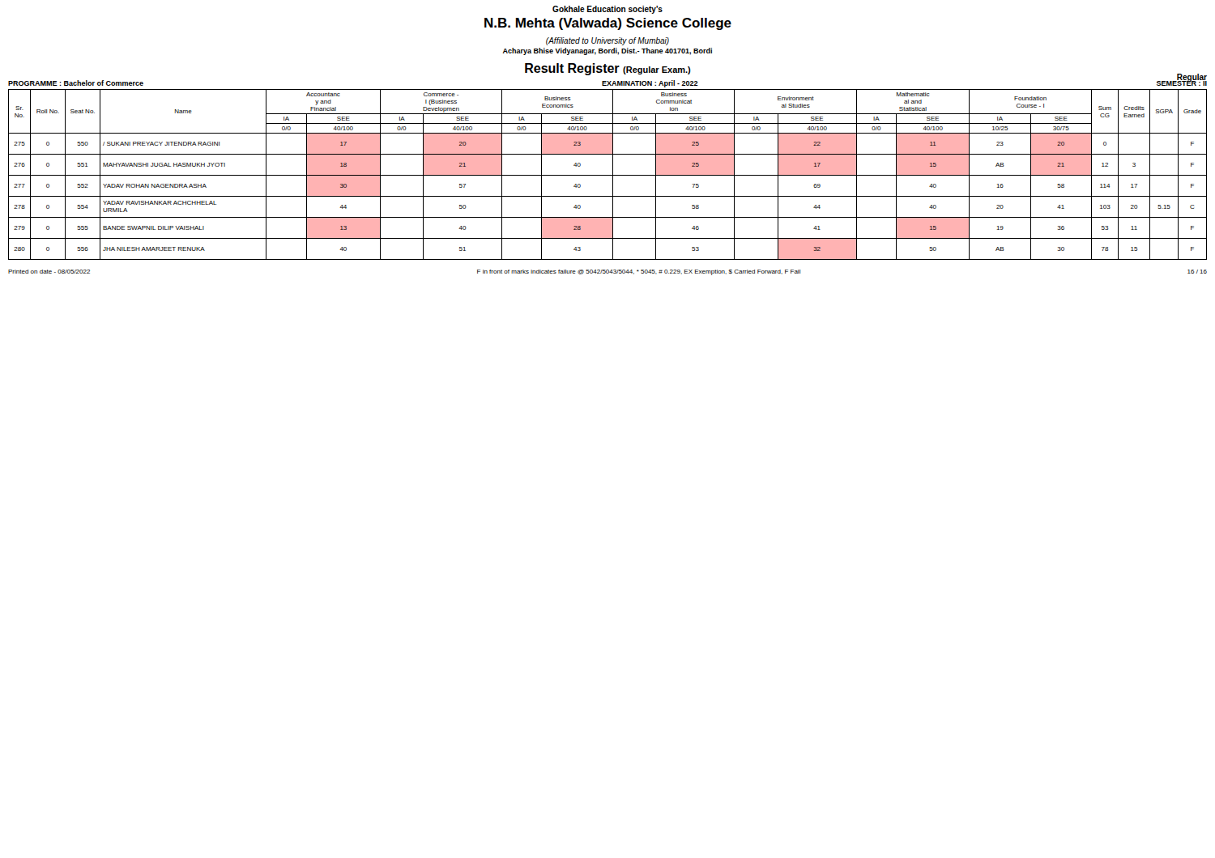Gokhale Education society's
N.B. Mehta (Valwada) Science College
(Affiliated to University of Mumbai)
Acharya Bhise Vidyanagar, Bordi, Dist.- Thane 401701, Bordi
Result Register (Regular Exam.)
Regular
PROGRAMME : Bachelor of Commerce
EXAMINATION : April - 2022
SEMESTER : II
| Sr. No. | Roll No. | Seat No. | Name | Accountanc y and Financial | Commerce - I (Business Developmen | Business Economics | Business Communicat ion | Environment al Studies | Mathematic al and Statistical | Foundation Course - I | Sum CG | Credits Earned | SGPA | Grade |
| --- | --- | --- | --- | --- | --- | --- | --- | --- | --- | --- | --- | --- | --- | --- |
| IA | SEE | IA | SEE | IA | SEE | IA | SEE | IA | SEE | IA | SEE | IA | SEE |
| 0/0 | 40/100 | 0/0 | 40/100 | 0/0 | 40/100 | 0/0 | 40/100 | 0/0 | 40/100 | 0/0 | 40/100 | 10/25 | 30/75 |
| 275 | 0 | 550 | / SUKANI PREYACY JITENDRA RAGINI | | 17 | | 20 | | 23 | | 25 | | 22 | | 11 | 23 | 20 | 0 | | | F |
| 276 | 0 | 551 | MAHYAVANSHI JUGAL HASMUKH JYOTI | | 18 | | 21 | | 40 | | 25 | | 17 | | 15 | AB | 21 | 12 | 3 | | F |
| 277 | 0 | 552 | YADAV ROHAN NAGENDRA ASHA | | 30 | | 57 | | 40 | | 75 | | 69 | | 40 | 16 | 58 | 114 | 17 | | F |
| 278 | 0 | 554 | YADAV RAVISHANKAR ACHCHHELAL URMILA | | 44 | | 50 | | 40 | | 58 | | 44 | | 40 | 20 | 41 | 103 | 20 | 5.15 | C |
| 279 | 0 | 555 | BANDE SWAPNIL DILIP VAISHALI | | 13 | | 40 | | 28 | | 46 | | 41 | | 15 | 19 | 36 | 53 | 11 | | F |
| 280 | 0 | 556 | JHA NILESH AMARJEET RENUKA | | 40 | | 51 | | 43 | | 53 | | 32 | | 50 | AB | 30 | 78 | 15 | | F |
Printed on date - 08/05/2022
F in front of marks indicates failure @ 5042/5043/5044, * 5045, # 0.229, EX Exemption, $ Carried Forward, F Fail
16 / 16